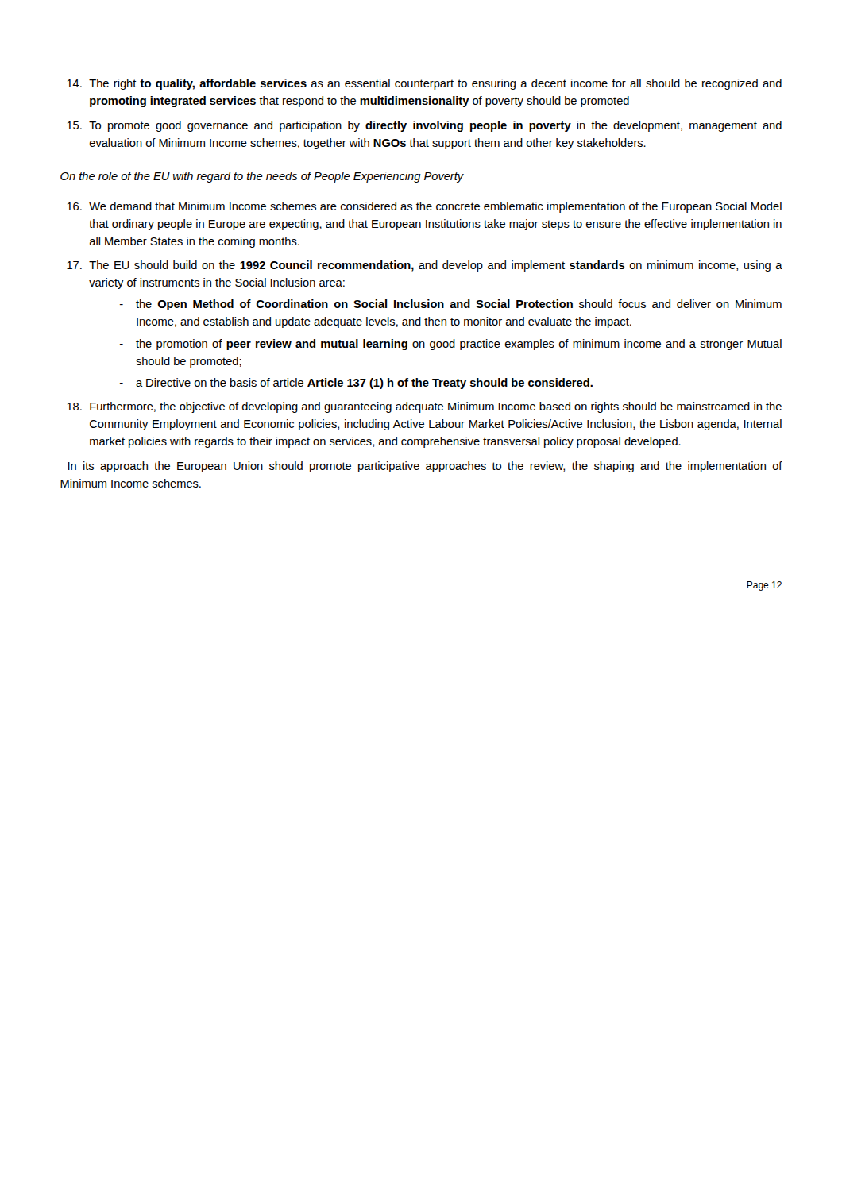The right to quality, affordable services as an essential counterpart to ensuring a decent income for all should be recognized and promoting integrated services that respond to the multidimensionality of poverty should be promoted
To promote good governance and participation by directly involving people in poverty in the development, management and evaluation of Minimum Income schemes, together with NGOs that support them and other key stakeholders.
On the role of the EU with regard to the needs of People Experiencing Poverty
We demand that Minimum Income schemes are considered as the concrete emblematic implementation of the European Social Model that ordinary people in Europe are expecting, and that European Institutions take major steps to ensure the effective implementation in all Member States in the coming months.
The EU should build on the 1992 Council recommendation, and develop and implement standards on minimum income, using a variety of instruments in the Social Inclusion area:
the Open Method of Coordination on Social Inclusion and Social Protection should focus and deliver on Minimum Income, and establish and update adequate levels, and then to monitor and evaluate the impact.
the promotion of peer review and mutual learning on good practice examples of minimum income and a stronger Mutual should be promoted;
a Directive on the basis of article Article 137 (1) h of the Treaty should be considered.
Furthermore, the objective of developing and guaranteeing adequate Minimum Income based on rights should be mainstreamed in the Community Employment and Economic policies, including Active Labour Market Policies/Active Inclusion, the Lisbon agenda, Internal market policies with regards to their impact on services, and comprehensive transversal policy proposal developed.
In its approach the European Union should promote participative approaches to the review, the shaping and the implementation of Minimum Income schemes.
Page 12